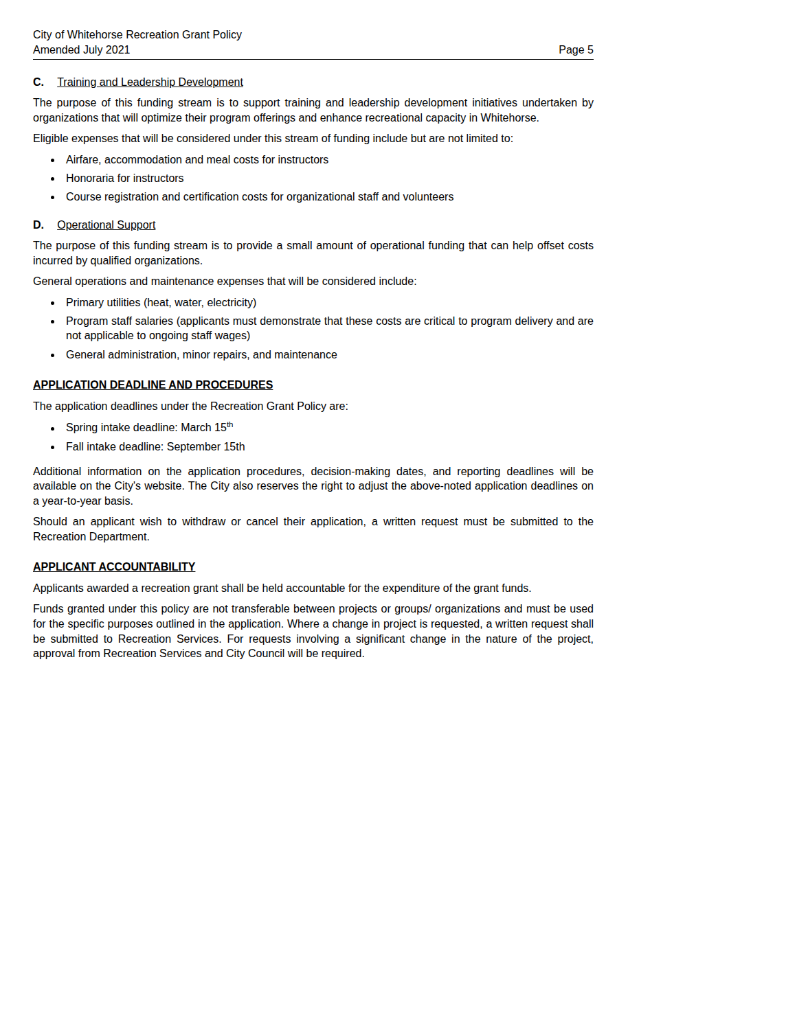City of Whitehorse Recreation Grant Policy
Amended July 2021
Page 5
C. Training and Leadership Development
The purpose of this funding stream is to support training and leadership development initiatives undertaken by organizations that will optimize their program offerings and enhance recreational capacity in Whitehorse.
Eligible expenses that will be considered under this stream of funding include but are not limited to:
Airfare, accommodation and meal costs for instructors
Honoraria for instructors
Course registration and certification costs for organizational staff and volunteers
D. Operational Support
The purpose of this funding stream is to provide a small amount of operational funding that can help offset costs incurred by qualified organizations.
General operations and maintenance expenses that will be considered include:
Primary utilities (heat, water, electricity)
Program staff salaries (applicants must demonstrate that these costs are critical to program delivery and are not applicable to ongoing staff wages)
General administration, minor repairs, and maintenance
APPLICATION DEADLINE AND PROCEDURES
The application deadlines under the Recreation Grant Policy are:
Spring intake deadline: March 15th
Fall intake deadline: September 15th
Additional information on the application procedures, decision-making dates, and reporting deadlines will be available on the City's website. The City also reserves the right to adjust the above-noted application deadlines on a year-to-year basis.
Should an applicant wish to withdraw or cancel their application, a written request must be submitted to the Recreation Department.
APPLICANT ACCOUNTABILITY
Applicants awarded a recreation grant shall be held accountable for the expenditure of the grant funds.
Funds granted under this policy are not transferable between projects or groups/ organizations and must be used for the specific purposes outlined in the application. Where a change in project is requested, a written request shall be submitted to Recreation Services. For requests involving a significant change in the nature of the project, approval from Recreation Services and City Council will be required.